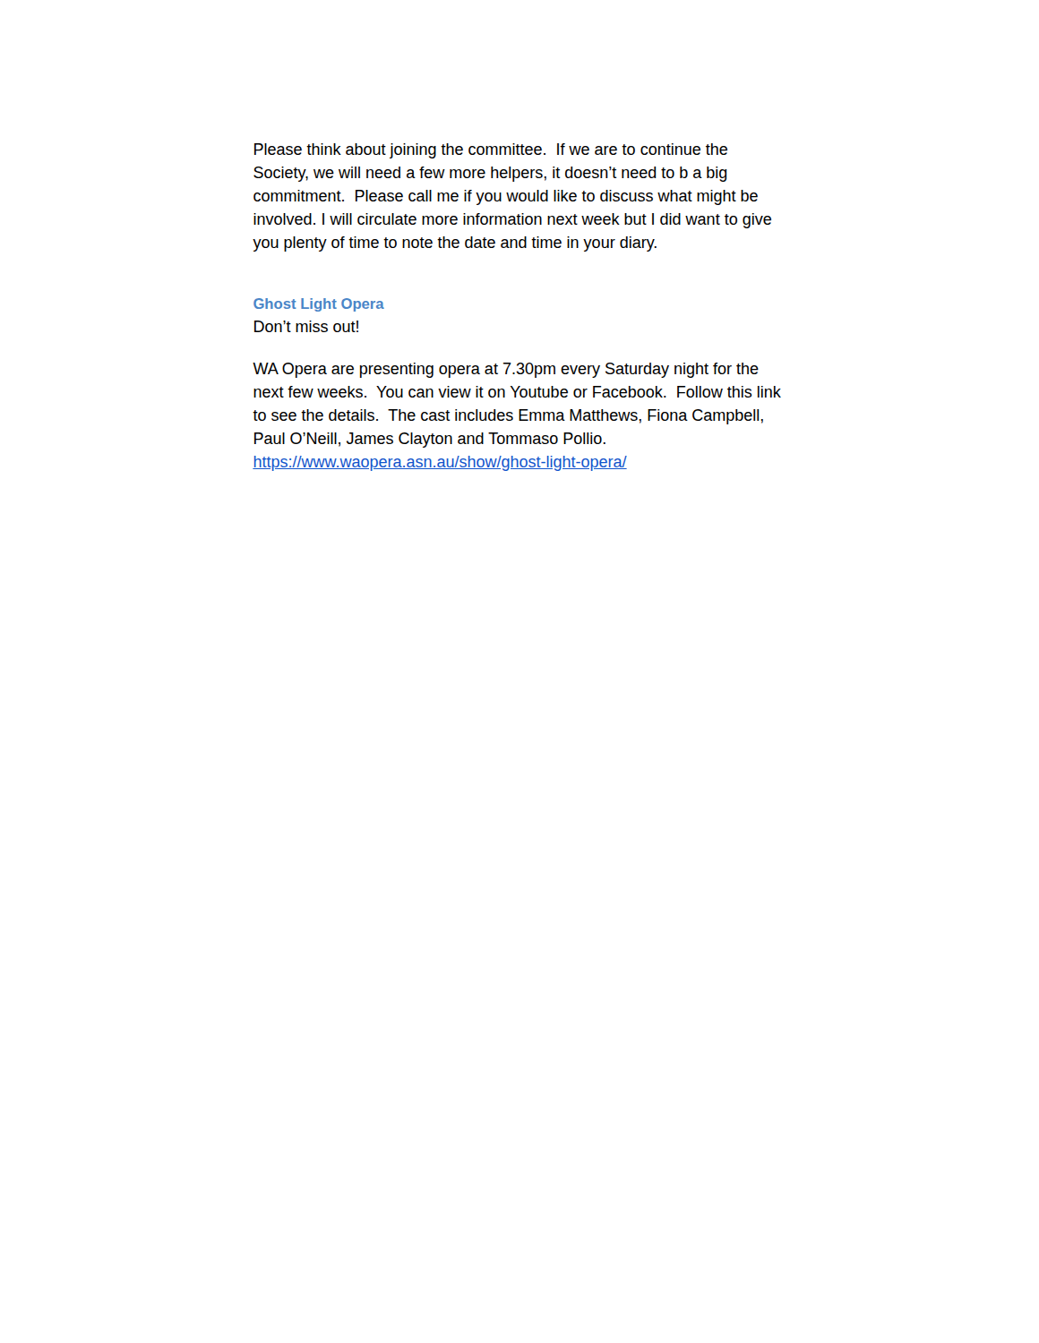Please think about joining the committee. If we are to continue the Society, we will need a few more helpers, it doesn’t need to b a big commitment. Please call me if you would like to discuss what might be involved. I will circulate more information next week but I did want to give you plenty of time to note the date and time in your diary.
Ghost Light Opera
Don’t miss out!
WA Opera are presenting opera at 7.30pm every Saturday night for the next few weeks. You can view it on Youtube or Facebook. Follow this link to see the details. The cast includes Emma Matthews, Fiona Campbell, Paul O’Neill, James Clayton and Tommaso Pollio.
https://www.waopera.asn.au/show/ghost-light-opera/